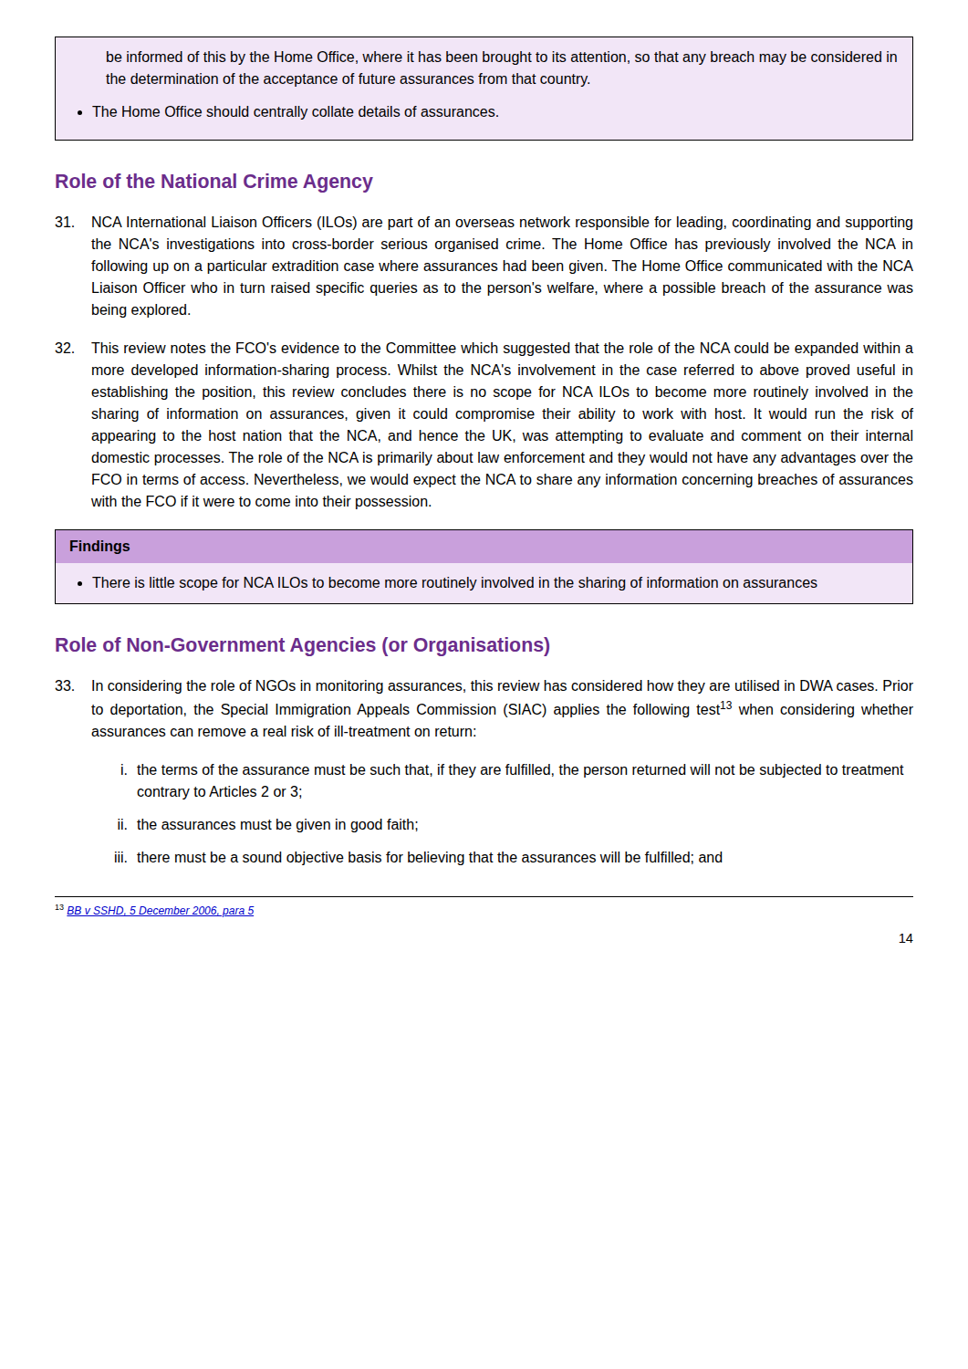be informed of this by the Home Office, where it has been brought to its attention, so that any breach may be considered in the determination of the acceptance of future assurances from that country.
The Home Office should centrally collate details of assurances.
Role of the National Crime Agency
31. NCA International Liaison Officers (ILOs) are part of an overseas network responsible for leading, coordinating and supporting the NCA's investigations into cross-border serious organised crime. The Home Office has previously involved the NCA in following up on a particular extradition case where assurances had been given. The Home Office communicated with the NCA Liaison Officer who in turn raised specific queries as to the person's welfare, where a possible breach of the assurance was being explored.
32. This review notes the FCO's evidence to the Committee which suggested that the role of the NCA could be expanded within a more developed information-sharing process. Whilst the NCA's involvement in the case referred to above proved useful in establishing the position, this review concludes there is no scope for NCA ILOs to become more routinely involved in the sharing of information on assurances, given it could compromise their ability to work with host. It would run the risk of appearing to the host nation that the NCA, and hence the UK, was attempting to evaluate and comment on their internal domestic processes. The role of the NCA is primarily about law enforcement and they would not have any advantages over the FCO in terms of access. Nevertheless, we would expect the NCA to share any information concerning breaches of assurances with the FCO if it were to come into their possession.
Findings
There is little scope for NCA ILOs to become more routinely involved in the sharing of information on assurances
Role of Non-Government Agencies (or Organisations)
33. In considering the role of NGOs in monitoring assurances, this review has considered how they are utilised in DWA cases. Prior to deportation, the Special Immigration Appeals Commission (SIAC) applies the following test13 when considering whether assurances can remove a real risk of ill-treatment on return:
i. the terms of the assurance must be such that, if they are fulfilled, the person returned will not be subjected to treatment contrary to Articles 2 or 3;
ii. the assurances must be given in good faith;
iii. there must be a sound objective basis for believing that the assurances will be fulfilled; and
13 BB v SSHD, 5 December 2006, para 5
14